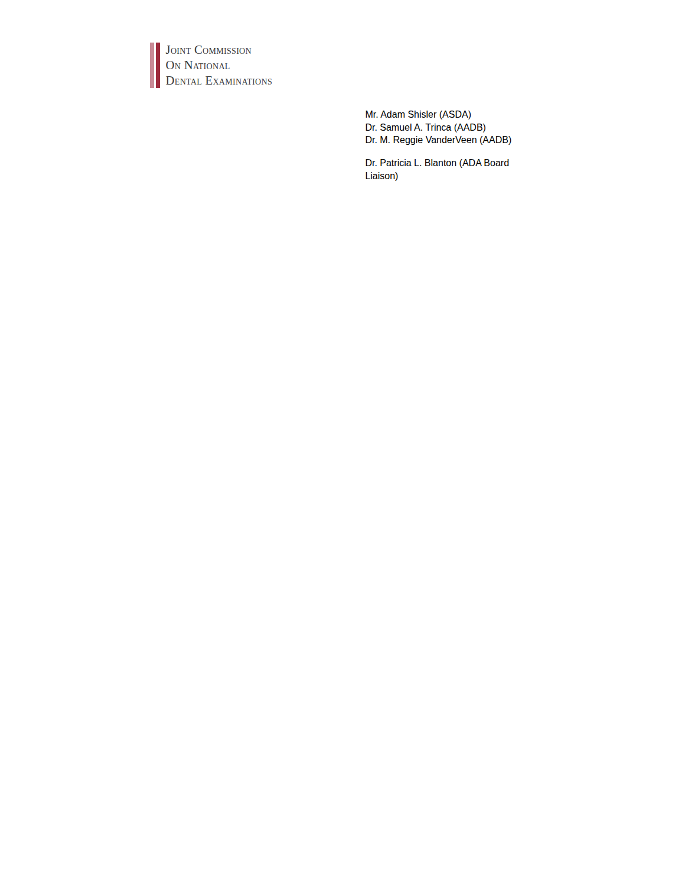Joint Commission On National Dental Examinations
Mr. Adam Shisler (ASDA)
Dr. Samuel A. Trinca (AADB)
Dr. M. Reggie VanderVeen (AADB)
Dr. Patricia L. Blanton (ADA Board Liaison)